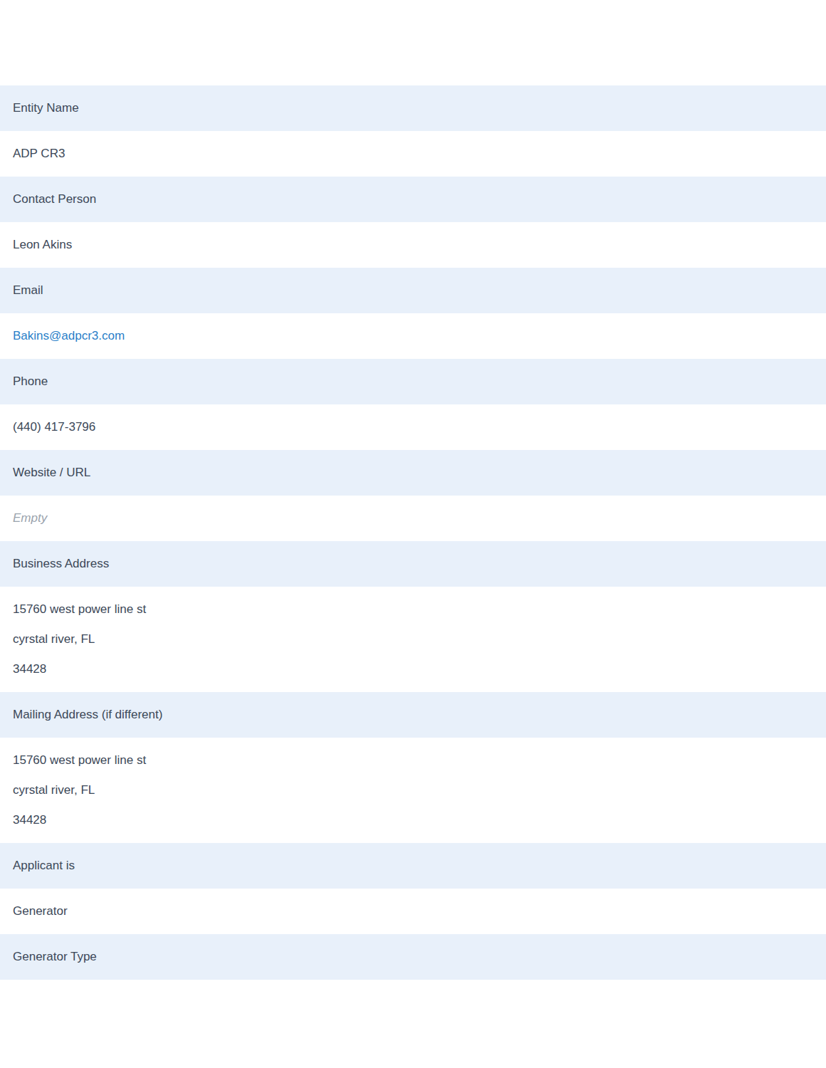Entity Name
ADP CR3
Contact Person
Leon Akins
Email
Bakins@adpcr3.com
Phone
(440) 417-3796
Website / URL
Empty
Business Address
15760 west power line st
cyrstal river, FL
34428
Mailing Address (if different)
15760 west power line st
cyrstal river, FL
34428
Applicant is
Generator
Generator Type